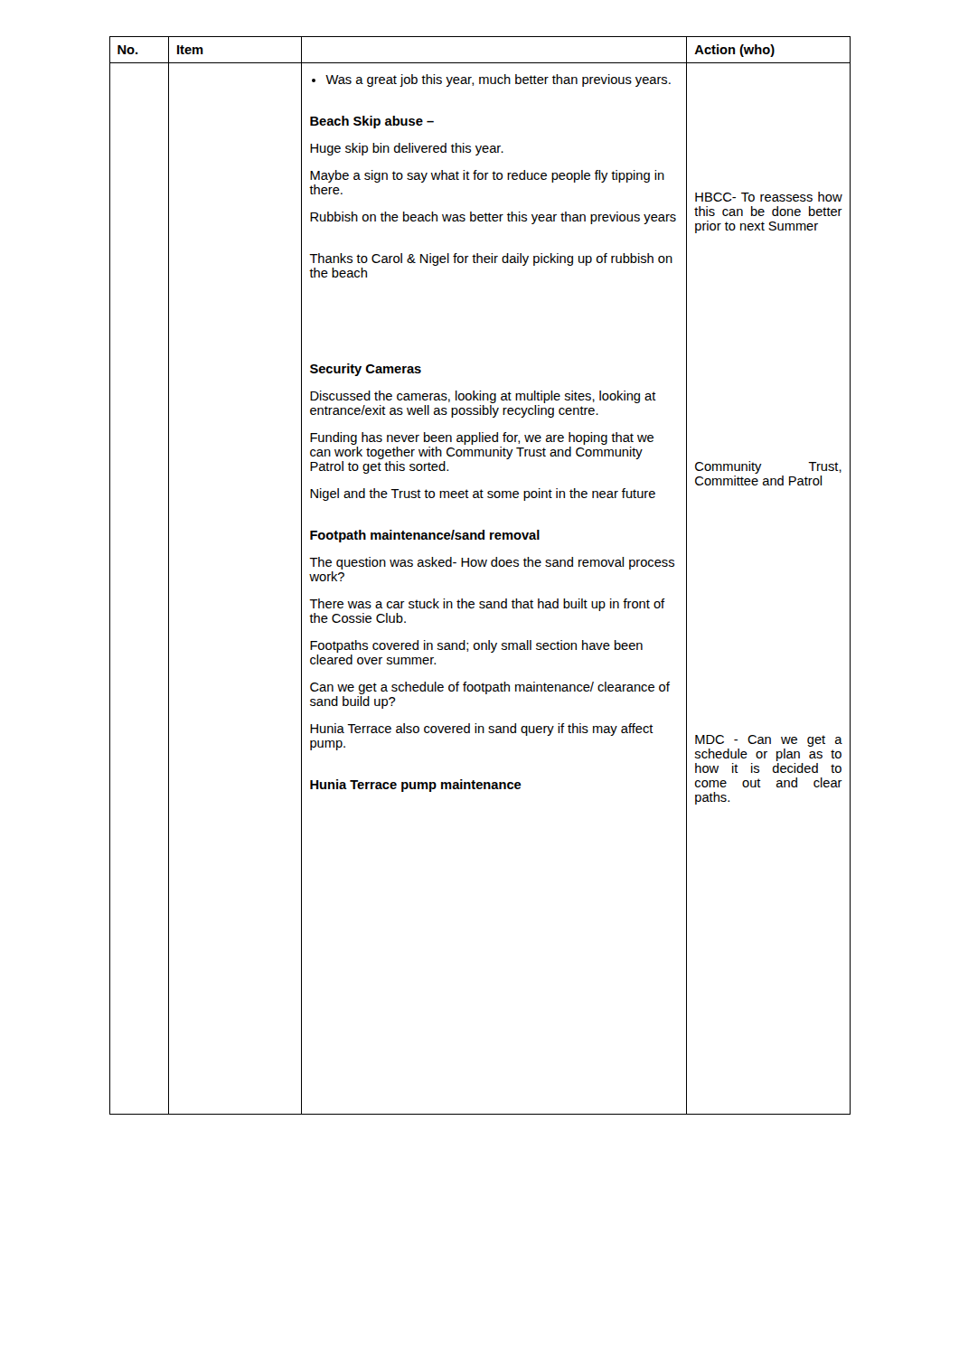| No. | Item | | Action (who) |
| --- | --- | --- | --- |
| | | Was a great job this year, much better than previous years. Beach Skip abuse – Huge skip bin delivered this year. Maybe a sign to say what it for to reduce people fly tipping in there. Rubbish on the beach was better this year than previous years Thanks to Carol & Nigel for their daily picking up of rubbish on the beach Security Cameras Discussed the cameras, looking at multiple sites, looking at entrance/exit as well as possibly recycling centre. Funding has never been applied for, we are hoping that we can work together with Community Trust and Community Patrol to get this sorted. Nigel and the Trust to meet at some point in the near future Footpath maintenance/sand removal The question was asked- How does the sand removal process work? There was a car stuck in the sand that had built up in front of the Cossie Club. Footpaths covered in sand; only small section have been cleared over summer. Can we get a schedule of footpath maintenance/ clearance of sand build up? Hunia Terrace also covered in sand query if this may affect pump. Hunia Terrace pump maintenance | HBCC- To reassess how this can be done better prior to next Summer Community Trust, Committee and Patrol MDC - Can we get a schedule or plan as to how it is decided to come out and clear paths. |